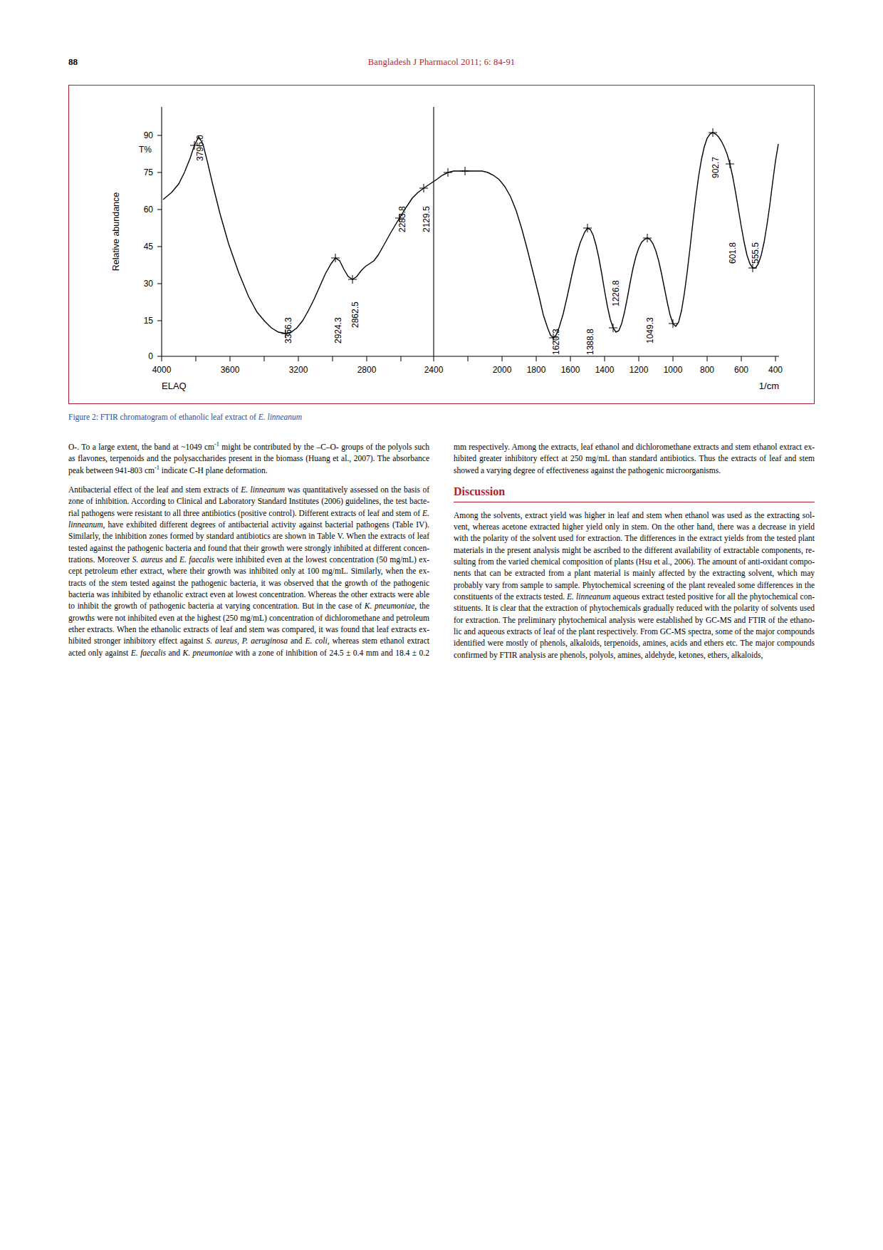88
Bangladesh J Pharmacol 2011; 6: 84-91
90 75 60 45 30 15 0 T% Relative abundance 4000 3600 3200 2800 2400 2000 1800 1600 1400 1200 1000 800 600 400 ELAQ 1/cm 3796.0 3356.3 2924.3 2862.5 2283.8 2129.5 1620.3 1388.8 1226.8 1049.3 902.7 601.8 555.5
Figure 2: FTIR chromatogram of ethanolic leaf extract of E. linneanum
O-. To a large extent, the band at ~1049 cm-1 might be contributed by the –C–O- groups of the polyols such as flavones, terpenoids and the polysaccharides present in the biomass (Huang et al., 2007). The absorbance peak between 941-803 cm-1 indicate C-H plane deformation.
Antibacterial effect of the leaf and stem extracts of E. linneanum was quantitatively assessed on the basis of zone of inhibition. According to Clinical and Laboratory Standard Institutes (2006) guidelines, the test bacterial pathogens were resistant to all three antibiotics (positive control). Different extracts of leaf and stem of E. linneanum, have exhibited different degrees of antibacterial activity against bacterial pathogens (Table IV). Similarly, the inhibition zones formed by standard antibiotics are shown in Table V. When the extracts of leaf tested against the pathogenic bacteria and found that their growth were strongly inhibited at different concentrations. Moreover S. aureus and E. faecalis were inhibited even at the lowest concentration (50 mg/mL) except petroleum ether extract, where their growth was inhibited only at 100 mg/mL. Similarly, when the extracts of the stem tested against the pathogenic bacteria, it was observed that the growth of the pathogenic bacteria was inhibited by ethanolic extract even at lowest concentration. Whereas the other extracts were able to inhibit the growth of pathogenic bacteria at varying concentration. But in the case of K. pneumoniae, the growths were not inhibited even at the highest (250 mg/mL) concentration of dichloromethane and petroleum ether extracts. When the ethanolic extracts of leaf and stem was compared, it was found that leaf extracts exhibited stronger inhibitory effect against S. aureus, P. aeruginosa and E. coli, whereas stem ethanol extract acted only against E. faecalis and K. pneumoniae with a zone of inhibition of 24.5 ± 0.4 mm and 18.4 ± 0.2 mm respectively. Among the extracts, leaf ethanol and dichloromethane extracts and stem ethanol extract exhibited greater inhibitory effect at 250 mg/mL than standard antibiotics. Thus the extracts of leaf and stem showed a varying degree of effectiveness against the pathogenic microorganisms.
Discussion
Among the solvents, extract yield was higher in leaf and stem when ethanol was used as the extracting solvent, whereas acetone extracted higher yield only in stem. On the other hand, there was a decrease in yield with the polarity of the solvent used for extraction. The differences in the extract yields from the tested plant materials in the present analysis might be ascribed to the different availability of extractable components, resulting from the varied chemical composition of plants (Hsu et al., 2006). The amount of anti-oxidant components that can be extracted from a plant material is mainly affected by the extracting solvent, which may probably vary from sample to sample. Phytochemical screening of the plant revealed some differences in the constituents of the extracts tested. E. linneanum aqueous extract tested positive for all the phytochemical constituents. It is clear that the extraction of phytochemicals gradually reduced with the polarity of solvents used for extraction. The preliminary phytochemical analysis were established by GC-MS and FTIR of the ethanolic and aqueous extracts of leaf of the plant respectively. From GC-MS spectra, some of the major compounds identified were mostly of phenols, alkaloids, terpenoids, amines, acids and ethers etc. The major compounds confirmed by FTIR analysis are phenols, polyols, amines, aldehyde, ketones, ethers, alkaloids,